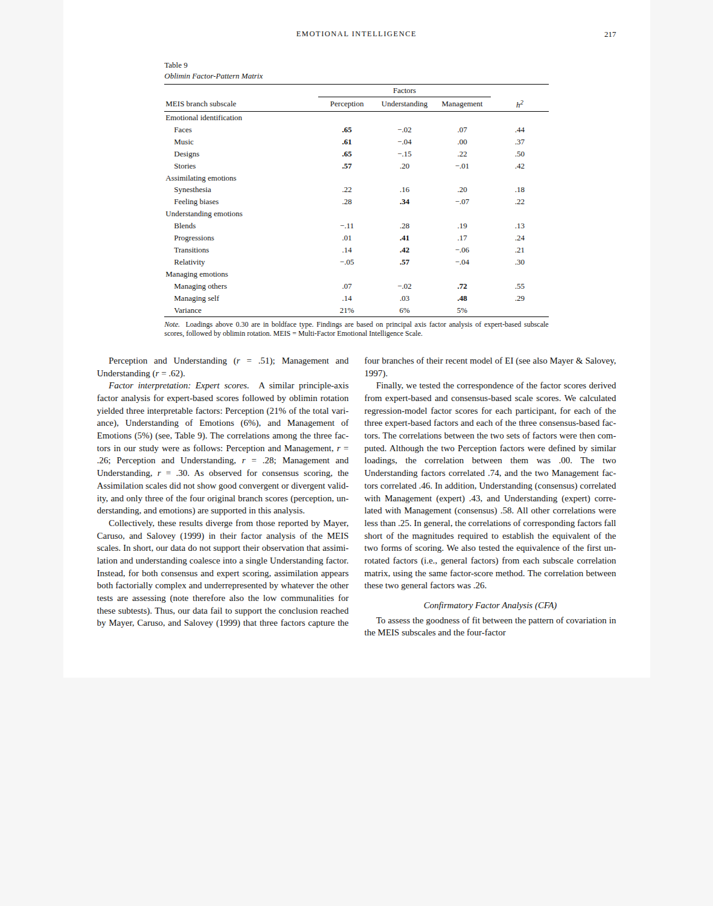EMOTIONAL INTELLIGENCE217
Table 9
Oblimin Factor-Pattern Matrix
| | Factors | |
| --- | --- | --- |
| MEIS branch subscale | Perception | Understanding | Management | h 2 |
| Emotional identification | | | | |
| Faces | .65 | −.02 | .07 | .44 |
| Music | .61 | −.04 | .00 | .37 |
| Designs | .65 | −.15 | .22 | .50 |
| Stories | .57 | .20 | −.01 | .42 |
| Assimilating emotions | | | | |
| Synesthesia | .22 | .16 | .20 | .18 |
| Feeling biases | .28 | .34 | −.07 | .22 |
| Understanding emotions | | | | |
| Blends | −.11 | .28 | .19 | .13 |
| Progressions | .01 | .41 | .17 | .24 |
| Transitions | .14 | .42 | −.06 | .21 |
| Relativity | −.05 | .57 | −.04 | .30 |
| Managing emotions | | | | |
| Managing others | .07 | −.02 | .72 | .55 |
| Managing self | .14 | .03 | .48 | .29 |
| Variance | 21% | 6% | 5% | |
Note. Loadings above 0.30 are in boldface type. Findings are based on principal axis factor analysis of expert-based subscale scores, followed by oblimin rotation. MEIS = Multi-Factor Emotional Intelligence Scale.
Perception and Understanding (r = .51); Management and Understanding (r = .62).
Factor interpretation: Expert scores. A similar principle-axis factor analysis for expert-based scores followed by oblimin rotation yielded three interpretable factors: Perception (21% of the total variance), Understanding of Emotions (6%), and Management of Emotions (5%) (see, Table 9). The correlations among the three factors in our study were as follows: Perception and Management, r = .26; Perception and Understanding, r = .28; Management and Understanding, r = .30. As observed for consensus scoring, the Assimilation scales did not show good convergent or divergent validity, and only three of the four original branch scores (perception, understanding, and emotions) are supported in this analysis.
Collectively, these results diverge from those reported by Mayer, Caruso, and Salovey (1999) in their factor analysis of the MEIS scales. In short, our data do not support their observation that assimilation and understanding coalesce into a single Understanding factor. Instead, for both consensus and expert scoring, assimilation appears both factorially complex and underrepresented by whatever the other tests are assessing (note therefore also the low communalities for these subtests). Thus, our data fail to support the conclusion reached by Mayer, Caruso, and Salovey (1999) that three factors capture the four branches of their recent model of EI (see also Mayer & Salovey, 1997).
Finally, we tested the correspondence of the factor scores derived from expert-based and consensus-based scale scores. We calculated regression-model factor scores for each participant, for each of the three expert-based factors and each of the three consensus-based factors. The correlations between the two sets of factors were then computed. Although the two Perception factors were defined by similar loadings, the correlation between them was .00. The two Understanding factors correlated .74, and the two Management factors correlated .46. In addition, Understanding (consensus) correlated with Management (expert) .43, and Understanding (expert) correlated with Management (consensus) .58. All other correlations were less than .25. In general, the correlations of corresponding factors fall short of the magnitudes required to establish the equivalent of the two forms of scoring. We also tested the equivalence of the first unrotated factors (i.e., general factors) from each subscale correlation matrix, using the same factor-score method. The correlation between these two general factors was .26.
Confirmatory Factor Analysis (CFA)
To assess the goodness of fit between the pattern of covariation in the MEIS subscales and the four-factor